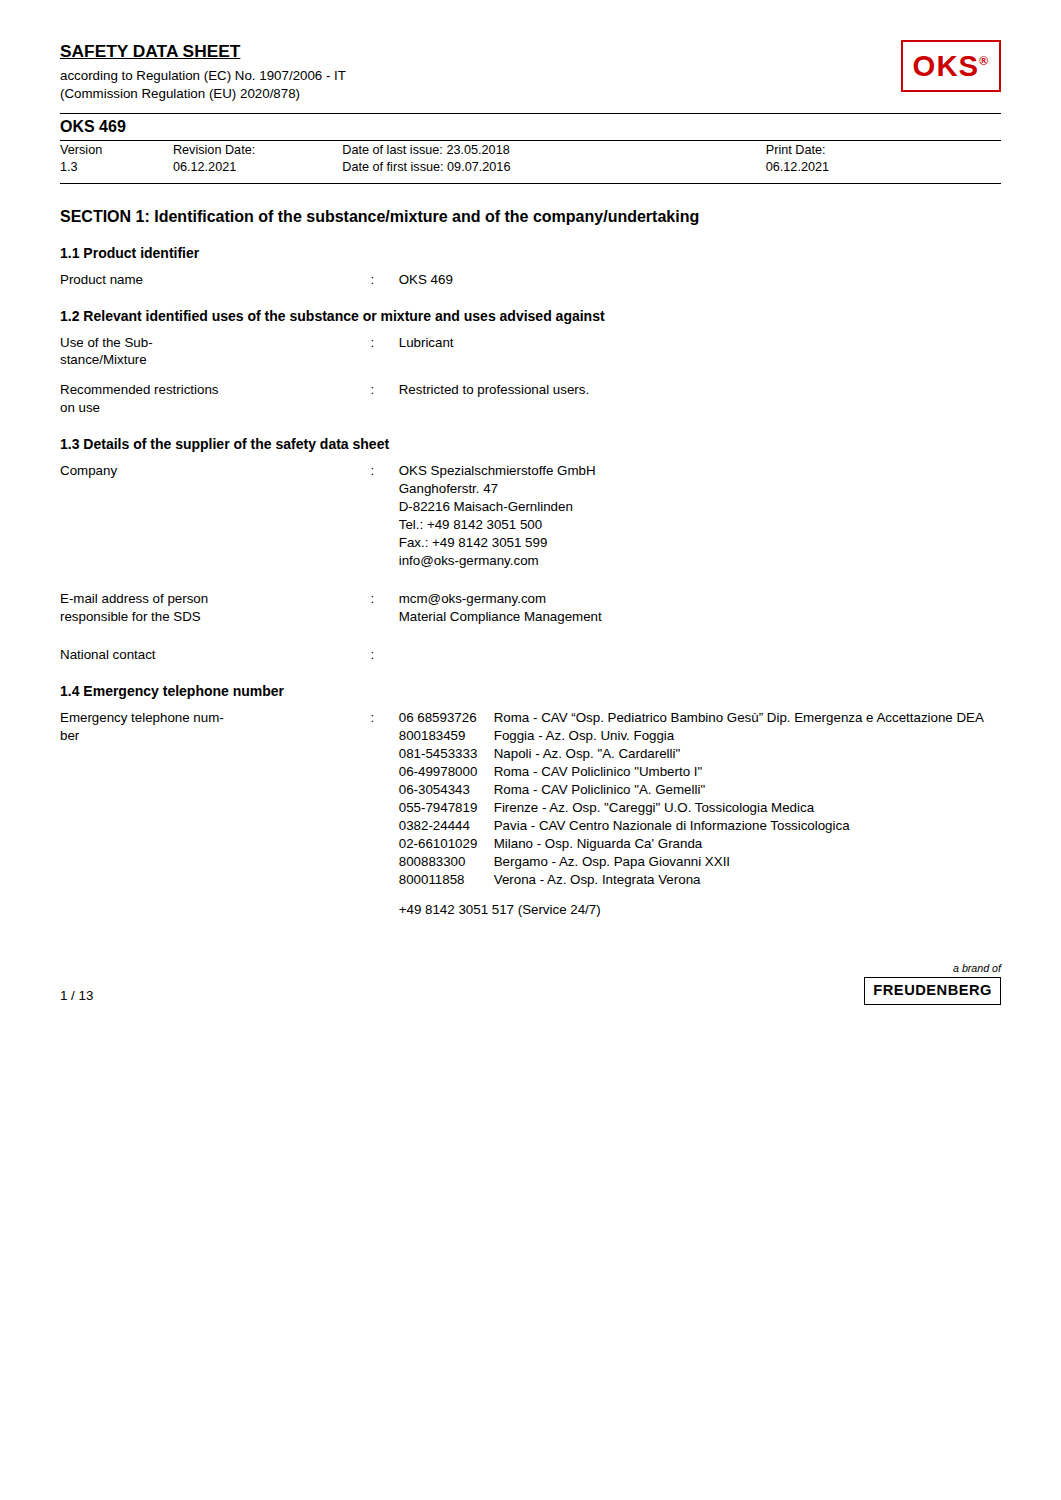SAFETY DATA SHEET
according to Regulation (EC) No. 1907/2006 - IT
(Commission Regulation (EU) 2020/878)
OKS®
OKS 469
| Version 1.3 | Revision Date: 06.12.2021 | Date of last issue: 23.05.2018 Date of first issue: 09.07.2016 | Print Date: 06.12.2021 |
SECTION 1: Identification of the substance/mixture and of the company/undertaking
1.1 Product identifier
| Product name | : | OKS 469 |
1.2 Relevant identified uses of the substance or mixture and uses advised against
| Use of the Sub- stance/Mixture | : | Lubricant |
| Recommended restrictions on use | : | Restricted to professional users. |
1.3 Details of the supplier of the safety data sheet
| Company | : | OKS Spezialschmierstoffe GmbH Ganghoferstr. 47 D-82216 Maisach-Gernlinden Tel.: +49 8142 3051 500 Fax.: +49 8142 3051 599 info@oks-germany.com |
| E-mail address of person responsible for the SDS | : | mcm@oks-germany.com Material Compliance Management |
| National contact | : | |
1.4 Emergency telephone number
| Emergency telephone num- ber | : | 06 68593726 Roma - CAV “Osp. Pediatrico Bambino Gesù” Dip. Emergenza e Accettazione DEA 800183459 Foggia - Az. Osp. Univ. Foggia 081-5453333 Napoli - Az. Osp. "A. Cardarelli" 06-49978000 Roma - CAV Policlinico "Umberto I" 06-3054343 Roma - CAV Policlinico "A. Gemelli" 055-7947819 Firenze - Az. Osp. "Careggi" U.O. Tossicologia Medica 0382-24444 Pavia - CAV Centro Nazionale di Informazione Tossicologica 02-66101029 Milano - Osp. Niguarda Ca' Granda 800883300 Bergamo - Az. Osp. Papa Giovanni XXII 800011858 Verona - Az. Osp. Integrata Verona +49 8142 3051 517 (Service 24/7) |
1 / 13
a brand of
FREUDENBERG